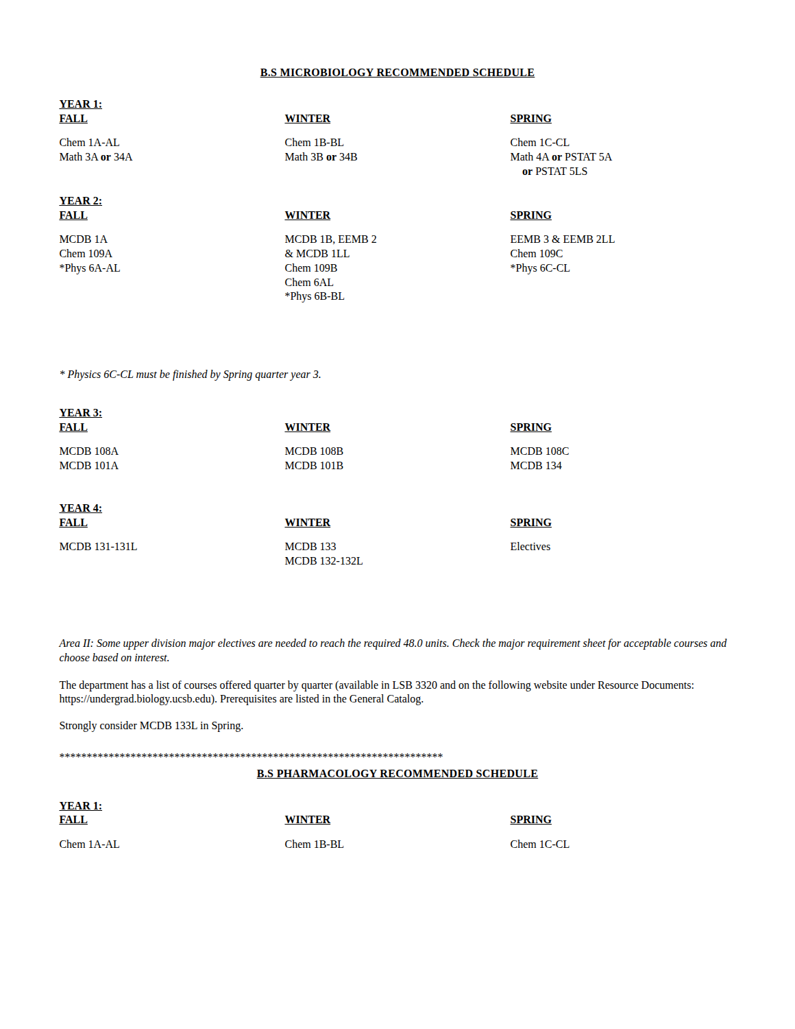B.S MICROBIOLOGY RECOMMENDED SCHEDULE
YEAR 1:
| FALL | WINTER | SPRING |
| --- | --- | --- |
| Chem 1A-AL Math 3A or 34A | Chem 1B-BL Math 3B or 34B | Chem 1C-CL Math 4A or PSTAT 5A or PSTAT 5LS |
YEAR 2:
| FALL | WINTER | SPRING |
| --- | --- | --- |
| MCDB 1A Chem 109A *Phys 6A-AL | MCDB 1B, EEMB 2 & MCDB 1LL Chem 109B Chem 6AL *Phys 6B-BL | EEMB 3 & EEMB 2LL Chem 109C *Phys 6C-CL |
* Physics 6C-CL must be finished by Spring quarter year 3.
YEAR 3:
| FALL | WINTER | SPRING |
| --- | --- | --- |
| MCDB 108A MCDB 101A | MCDB 108B MCDB 101B | MCDB 108C MCDB 134 |
YEAR 4:
| FALL | WINTER | SPRING |
| --- | --- | --- |
| MCDB 131-131L | MCDB 133 MCDB 132-132L | Electives |
Area II: Some upper division major electives are needed to reach the required 48.0 units. Check the major requirement sheet for acceptable courses and choose based on interest.
The department has a list of courses offered quarter by quarter (available in LSB 3320 and on the following website under Resource Documents: https://undergrad.biology.ucsb.edu). Prerequisites are listed in the General Catalog.
Strongly consider MCDB 133L in Spring.
**********************************************************************
B.S PHARMACOLOGY RECOMMENDED SCHEDULE
YEAR 1:
| FALL | WINTER | SPRING |
| --- | --- | --- |
| Chem 1A-AL | Chem 1B-BL | Chem 1C-CL |